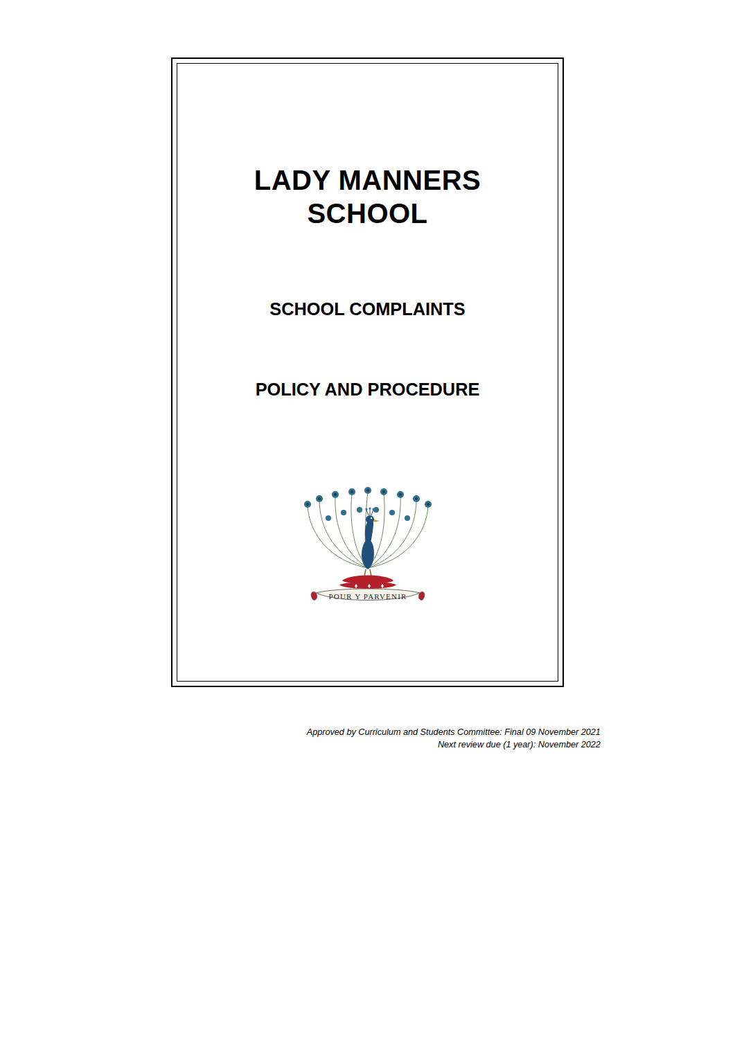LADY MANNERS SCHOOL
SCHOOL COMPLAINTS
POLICY AND PROCEDURE
POUR Y PARVENIR
Approved by Curriculum and Students Committee: Final 09 November 2021
Next review due (1 year): November 2022